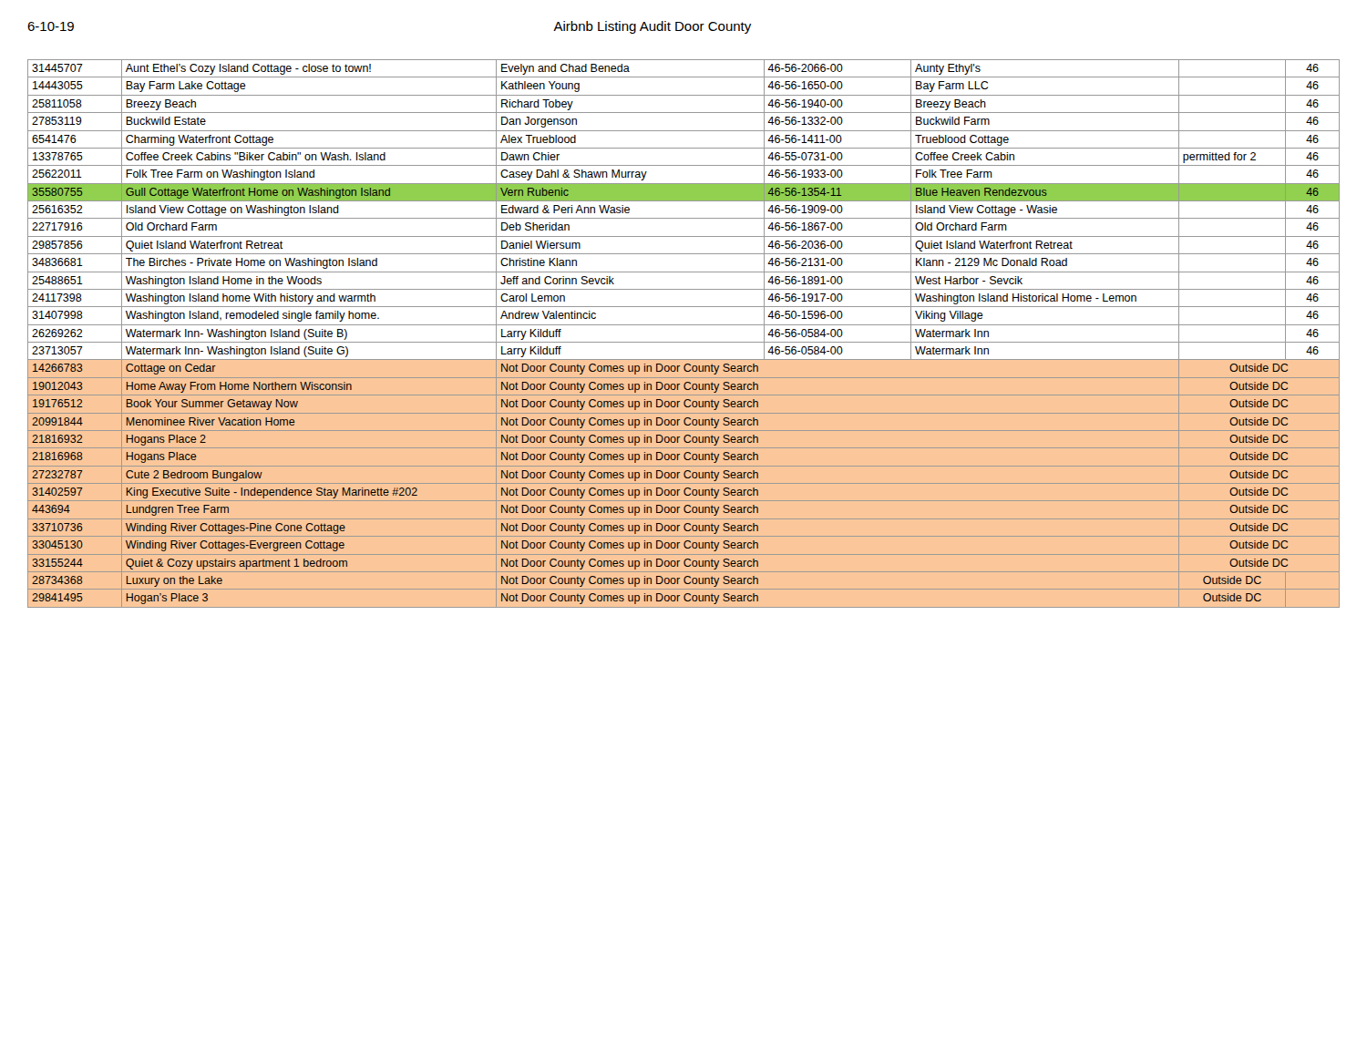6-10-19
Airbnb Listing Audit Door County
| 31445707 | Aunt Ethel’s Cozy Island Cottage - close to town! | Evelyn and Chad Beneda | 46-56-2066-00 | Aunty Ethyl's | | 46 |
| 14443055 | Bay Farm Lake Cottage | Kathleen Young | 46-56-1650-00 | Bay Farm LLC | | 46 |
| 25811058 | Breezy Beach | Richard Tobey | 46-56-1940-00 | Breezy Beach | | 46 |
| 27853119 | Buckwild Estate | Dan Jorgenson | 46-56-1332-00 | Buckwild Farm | | 46 |
| 6541476 | Charming Waterfront Cottage | Alex Trueblood | 46-56-1411-00 | Trueblood Cottage | | 46 |
| 13378765 | Coffee Creek Cabins "Biker Cabin" on Wash. Island | Dawn Chier | 46-55-0731-00 | Coffee Creek Cabin | permitted for 2 | 46 |
| 25622011 | Folk Tree Farm on Washington Island | Casey Dahl & Shawn Murray | 46-56-1933-00 | Folk Tree Farm | | 46 |
| 35580755 | Gull Cottage Waterfront Home on Washington Island | Vern Rubenic | 46-56-1354-11 | Blue Heaven Rendezvous | | 46 |
| 25616352 | Island View Cottage on Washington Island | Edward & Peri Ann Wasie | 46-56-1909-00 | Island View Cottage - Wasie | | 46 |
| 22717916 | Old Orchard Farm | Deb Sheridan | 46-56-1867-00 | Old Orchard Farm | | 46 |
| 29857856 | Quiet Island Waterfront Retreat | Daniel Wiersum | 46-56-2036-00 | Quiet Island Waterfront Retreat | | 46 |
| 34836681 | The Birches - Private Home on Washington Island | Christine Klann | 46-56-2131-00 | Klann - 2129 Mc Donald Road | | 46 |
| 25488651 | Washington Island Home in the Woods | Jeff and Corinn Sevcik | 46-56-1891-00 | West Harbor - Sevcik | | 46 |
| 24117398 | Washington Island home With history and warmth | Carol Lemon | 46-56-1917-00 | Washington Island Historical Home - Lemon | | 46 |
| 31407998 | Washington Island, remodeled single family home. | Andrew Valentincic | 46-50-1596-00 | Viking Village | | 46 |
| 26269262 | Watermark Inn- Washington Island (Suite B) | Larry Kilduff | 46-56-0584-00 | Watermark Inn | | 46 |
| 23713057 | Watermark Inn- Washington Island (Suite G) | Larry Kilduff | 46-56-0584-00 | Watermark Inn | | 46 |
| 14266783 | Cottage on Cedar | Not Door County Comes up in Door County Search | Outside DC |
| 19012043 | Home Away From Home Northern Wisconsin | Not Door County Comes up in Door County Search | Outside DC |
| 19176512 | Book Your Summer Getaway Now | Not Door County Comes up in Door County Search | Outside DC |
| 20991844 | Menominee River Vacation Home | Not Door County Comes up in Door County Search | Outside DC |
| 21816932 | Hogans Place 2 | Not Door County Comes up in Door County Search | Outside DC |
| 21816968 | Hogans Place | Not Door County Comes up in Door County Search | Outside DC |
| 27232787 | Cute 2 Bedroom Bungalow | Not Door County Comes up in Door County Search | Outside DC |
| 31402597 | King Executive Suite - Independence Stay Marinette #202 | Not Door County Comes up in Door County Search | Outside DC |
| 443694 | Lundgren Tree Farm | Not Door County Comes up in Door County Search | Outside DC |
| 33710736 | Winding River Cottages-Pine Cone Cottage | Not Door County Comes up in Door County Search | Outside DC |
| 33045130 | Winding River Cottages-Evergreen Cottage | Not Door County Comes up in Door County Search | Outside DC |
| 33155244 | Quiet & Cozy upstairs apartment 1 bedroom | Not Door County Comes up in Door County Search | Outside DC |
| 28734368 | Luxury on the Lake | Not Door County Comes up in Door County Search | Outside DC | |
| 29841495 | Hogan’s Place 3 | Not Door County Comes up in Door County Search | Outside DC | |